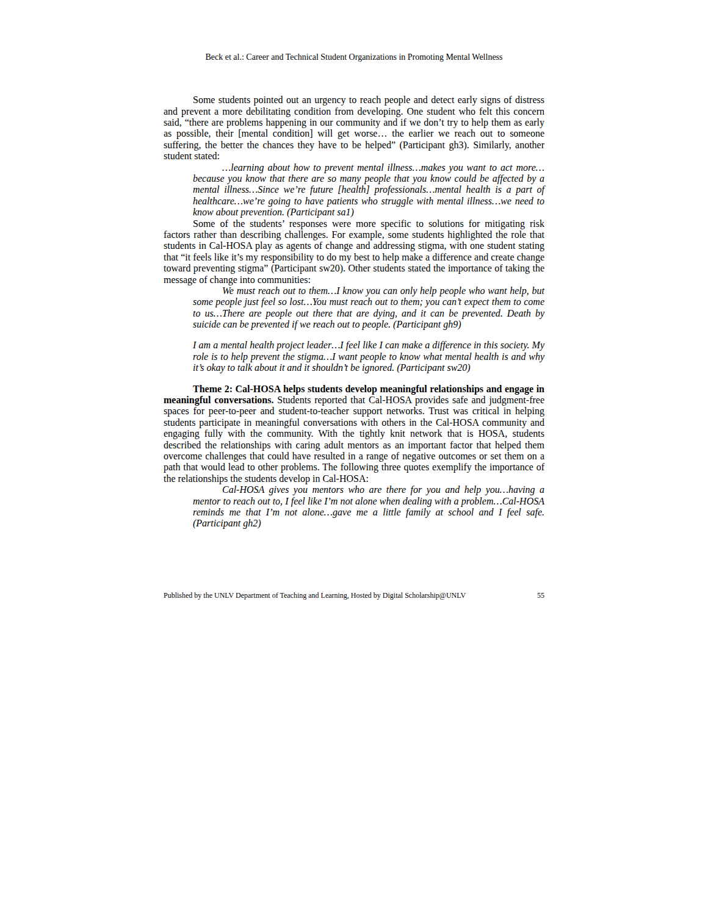Beck et al.: Career and Technical Student Organizations in Promoting Mental Wellness
Some students pointed out an urgency to reach people and detect early signs of distress and prevent a more debilitating condition from developing. One student who felt this concern said, “there are problems happening in our community and if we don’t try to help them as early as possible, their [mental condition] will get worse… the earlier we reach out to someone suffering, the better the chances they have to be helped” (Participant gh3). Similarly, another student stated:
…learning about how to prevent mental illness…makes you want to act more…because you know that there are so many people that you know could be affected by a mental illness…Since we’re future [health] professionals…mental health is a part of healthcare…we’re going to have patients who struggle with mental illness…we need to know about prevention. (Participant sa1)
Some of the students’ responses were more specific to solutions for mitigating risk factors rather than describing challenges. For example, some students highlighted the role that students in Cal-HOSA play as agents of change and addressing stigma, with one student stating that “it feels like it’s my responsibility to do my best to help make a difference and create change toward preventing stigma” (Participant sw20). Other students stated the importance of taking the message of change into communities:
We must reach out to them…I know you can only help people who want help, but some people just feel so lost…You must reach out to them; you can’t expect them to come to us…There are people out there that are dying, and it can be prevented. Death by suicide can be prevented if we reach out to people. (Participant gh9)
I am a mental health project leader…I feel like I can make a difference in this society. My role is to help prevent the stigma…I want people to know what mental health is and why it’s okay to talk about it and it shouldn’t be ignored. (Participant sw20)
Theme 2: Cal-HOSA helps students develop meaningful relationships and engage in meaningful conversations. Students reported that Cal-HOSA provides safe and judgment-free spaces for peer-to-peer and student-to-teacher support networks. Trust was critical in helping students participate in meaningful conversations with others in the Cal-HOSA community and engaging fully with the community. With the tightly knit network that is HOSA, students described the relationships with caring adult mentors as an important factor that helped them overcome challenges that could have resulted in a range of negative outcomes or set them on a path that would lead to other problems. The following three quotes exemplify the importance of the relationships the students develop in Cal-HOSA:
Cal-HOSA gives you mentors who are there for you and help you…having a mentor to reach out to, I feel like I’m not alone when dealing with a problem…Cal-HOSA reminds me that I’m not alone…gave me a little family at school and I feel safe. (Participant gh2)
Published by the UNLV Department of Teaching and Learning, Hosted by Digital Scholarship@UNLV
55